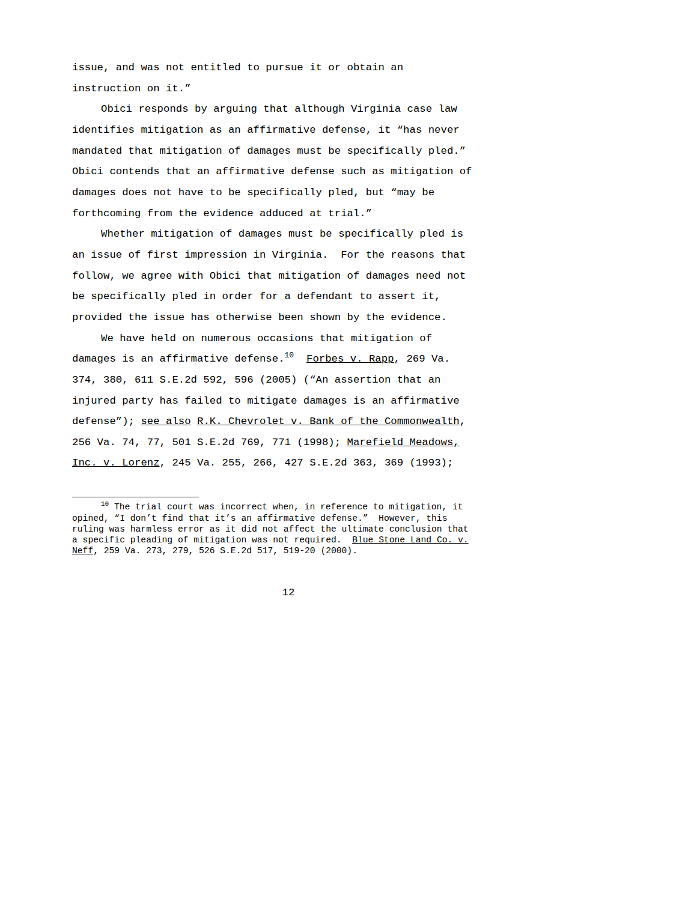issue, and was not entitled to pursue it or obtain an instruction on it.”
Obici responds by arguing that although Virginia case law identifies mitigation as an affirmative defense, it “has never mandated that mitigation of damages must be specifically pled.” Obici contends that an affirmative defense such as mitigation of damages does not have to be specifically pled, but “may be forthcoming from the evidence adduced at trial.”
Whether mitigation of damages must be specifically pled is an issue of first impression in Virginia. For the reasons that follow, we agree with Obici that mitigation of damages need not be specifically pled in order for a defendant to assert it, provided the issue has otherwise been shown by the evidence.
We have held on numerous occasions that mitigation of damages is an affirmative defense.10 Forbes v. Rapp, 269 Va. 374, 380, 611 S.E.2d 592, 596 (2005) (“An assertion that an injured party has failed to mitigate damages is an affirmative defense”); see also R.K. Chevrolet v. Bank of the Commonwealth, 256 Va. 74, 77, 501 S.E.2d 769, 771 (1998); Marefield Meadows, Inc. v. Lorenz, 245 Va. 255, 266, 427 S.E.2d 363, 369 (1993);
10 The trial court was incorrect when, in reference to mitigation, it opined, “I don’t find that it’s an affirmative defense.” However, this ruling was harmless error as it did not affect the ultimate conclusion that a specific pleading of mitigation was not required. Blue Stone Land Co. v. Neff, 259 Va. 273, 279, 526 S.E.2d 517, 519-20 (2000).
12